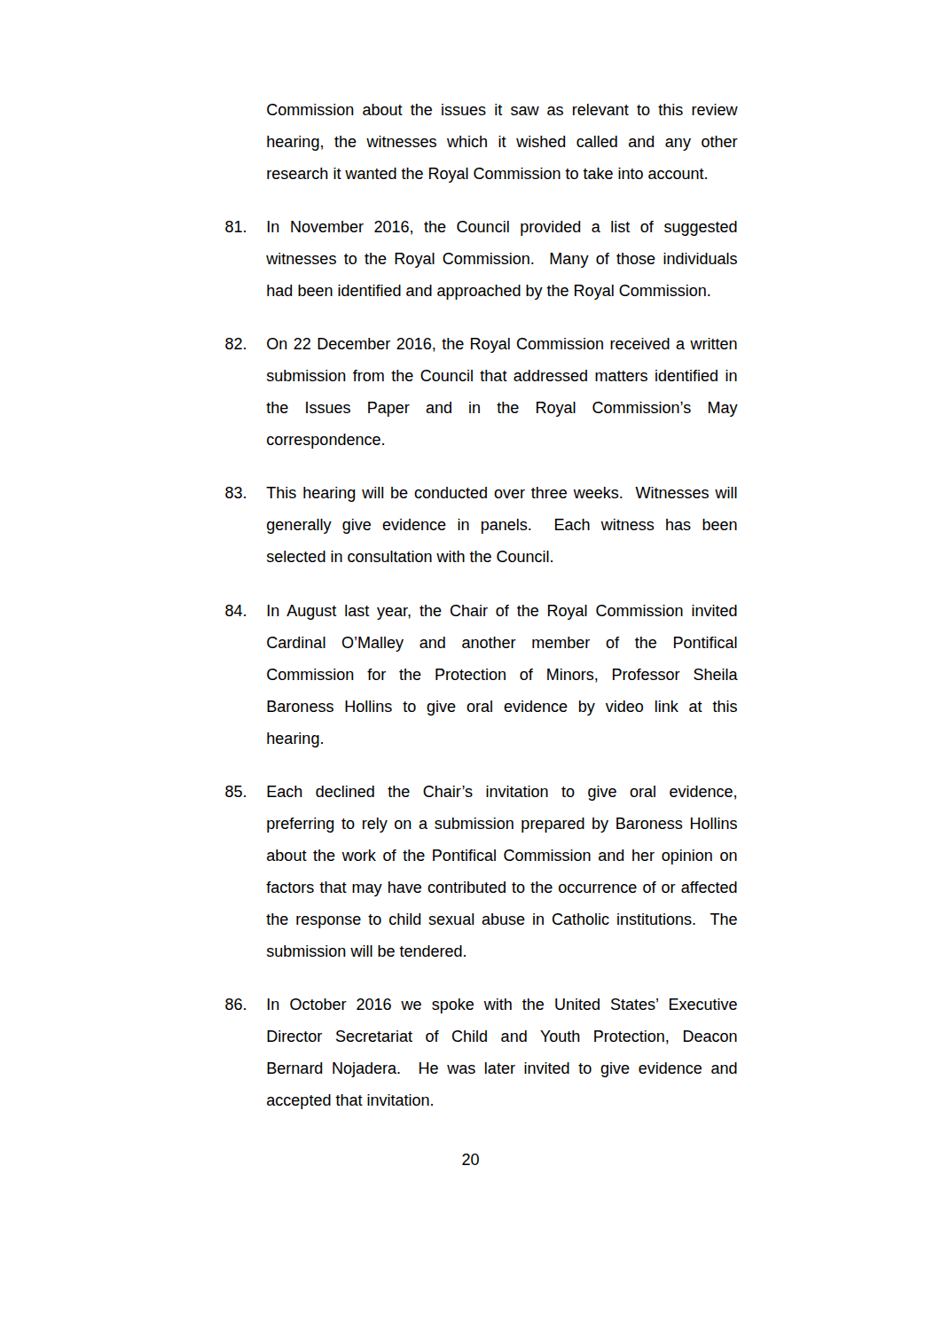Commission about the issues it saw as relevant to this review hearing, the witnesses which it wished called and any other research it wanted the Royal Commission to take into account.
In November 2016, the Council provided a list of suggested witnesses to the Royal Commission. Many of those individuals had been identified and approached by the Royal Commission.
On 22 December 2016, the Royal Commission received a written submission from the Council that addressed matters identified in the Issues Paper and in the Royal Commission’s May correspondence.
This hearing will be conducted over three weeks. Witnesses will generally give evidence in panels. Each witness has been selected in consultation with the Council.
In August last year, the Chair of the Royal Commission invited Cardinal O’Malley and another member of the Pontifical Commission for the Protection of Minors, Professor Sheila Baroness Hollins to give oral evidence by video link at this hearing.
Each declined the Chair’s invitation to give oral evidence, preferring to rely on a submission prepared by Baroness Hollins about the work of the Pontifical Commission and her opinion on factors that may have contributed to the occurrence of or affected the response to child sexual abuse in Catholic institutions. The submission will be tendered.
In October 2016 we spoke with the United States’ Executive Director Secretariat of Child and Youth Protection, Deacon Bernard Nojadera. He was later invited to give evidence and accepted that invitation.
20